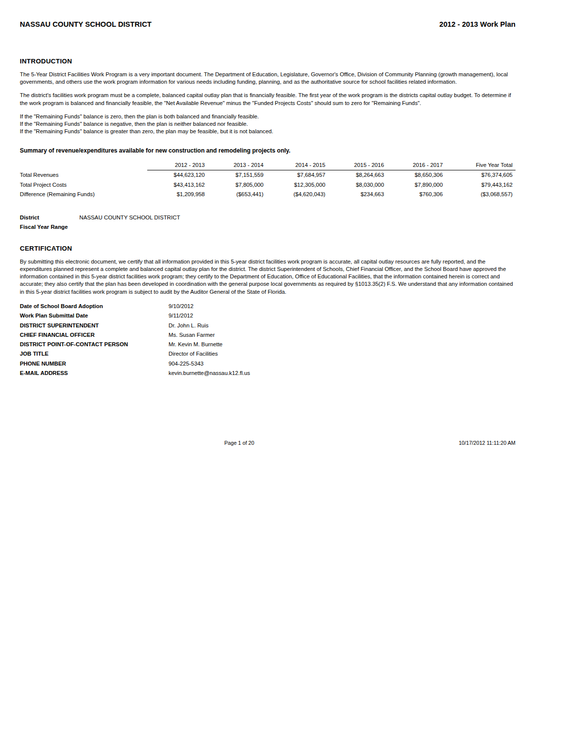NASSAU COUNTY SCHOOL DISTRICT 2012 - 2013 Work Plan
INTRODUCTION
The 5-Year District Facilities Work Program is a very important document. The Department of Education, Legislature, Governor's Office, Division of Community Planning (growth management), local governments, and others use the work program information for various needs including funding, planning, and as the authoritative source for school facilities related information.
The district's facilities work program must be a complete, balanced capital outlay plan that is financially feasible. The first year of the work program is the districts capital outlay budget. To determine if the work program is balanced and financially feasible, the "Net Available Revenue" minus the "Funded Projects Costs" should sum to zero for "Remaining Funds".
If the "Remaining Funds" balance is zero, then the plan is both balanced and financially feasible.
If the "Remaining Funds" balance is negative, then the plan is neither balanced nor feasible.
If the "Remaining Funds" balance is greater than zero, the plan may be feasible, but it is not balanced.
Summary of revenue/expenditures available for new construction and remodeling projects only.
| | 2012 - 2013 | 2013 - 2014 | 2014 - 2015 | 2015 - 2016 | 2016 - 2017 | Five Year Total |
| --- | --- | --- | --- | --- | --- | --- |
| Total Revenues | $44,623,120 | $7,151,559 | $7,684,957 | $8,264,663 | $8,650,306 | $76,374,605 |
| Total Project Costs | $43,413,162 | $7,805,000 | $12,305,000 | $8,030,000 | $7,890,000 | $79,443,162 |
| Difference (Remaining Funds) | $1,209,958 | ($653,441) | ($4,620,043) | $234,663 | $760,306 | ($3,068,557) |
District NASSAU COUNTY SCHOOL DISTRICT
Fiscal Year Range
CERTIFICATION
By submitting this electronic document, we certify that all information provided in this 5-year district facilities work program is accurate, all capital outlay resources are fully reported, and the expenditures planned represent a complete and balanced capital outlay plan for the district. The district Superintendent of Schools, Chief Financial Officer, and the School Board have approved the information contained in this 5-year district facilities work program; they certify to the Department of Education, Office of Educational Facilities, that the information contained herein is correct and accurate; they also certify that the plan has been developed in coordination with the general purpose local governments as required by §1013.35(2) F.S. We understand that any information contained in this 5-year district facilities work program is subject to audit by the Auditor General of the State of Florida.
| Date of School Board Adoption | 9/10/2012 |
| Work Plan Submittal Date | 9/11/2012 |
| DISTRICT SUPERINTENDENT | Dr. John L. Ruis |
| CHIEF FINANCIAL OFFICER | Ms. Susan Farmer |
| DISTRICT POINT-OF-CONTACT PERSON | Mr. Kevin M. Burnette |
| JOB TITLE | Director of Facilities |
| PHONE NUMBER | 904-225-5343 |
| E-MAIL ADDRESS | kevin.burnette@nassau.k12.fl.us |
Page 1 of 20 10/17/2012 11:11:20 AM